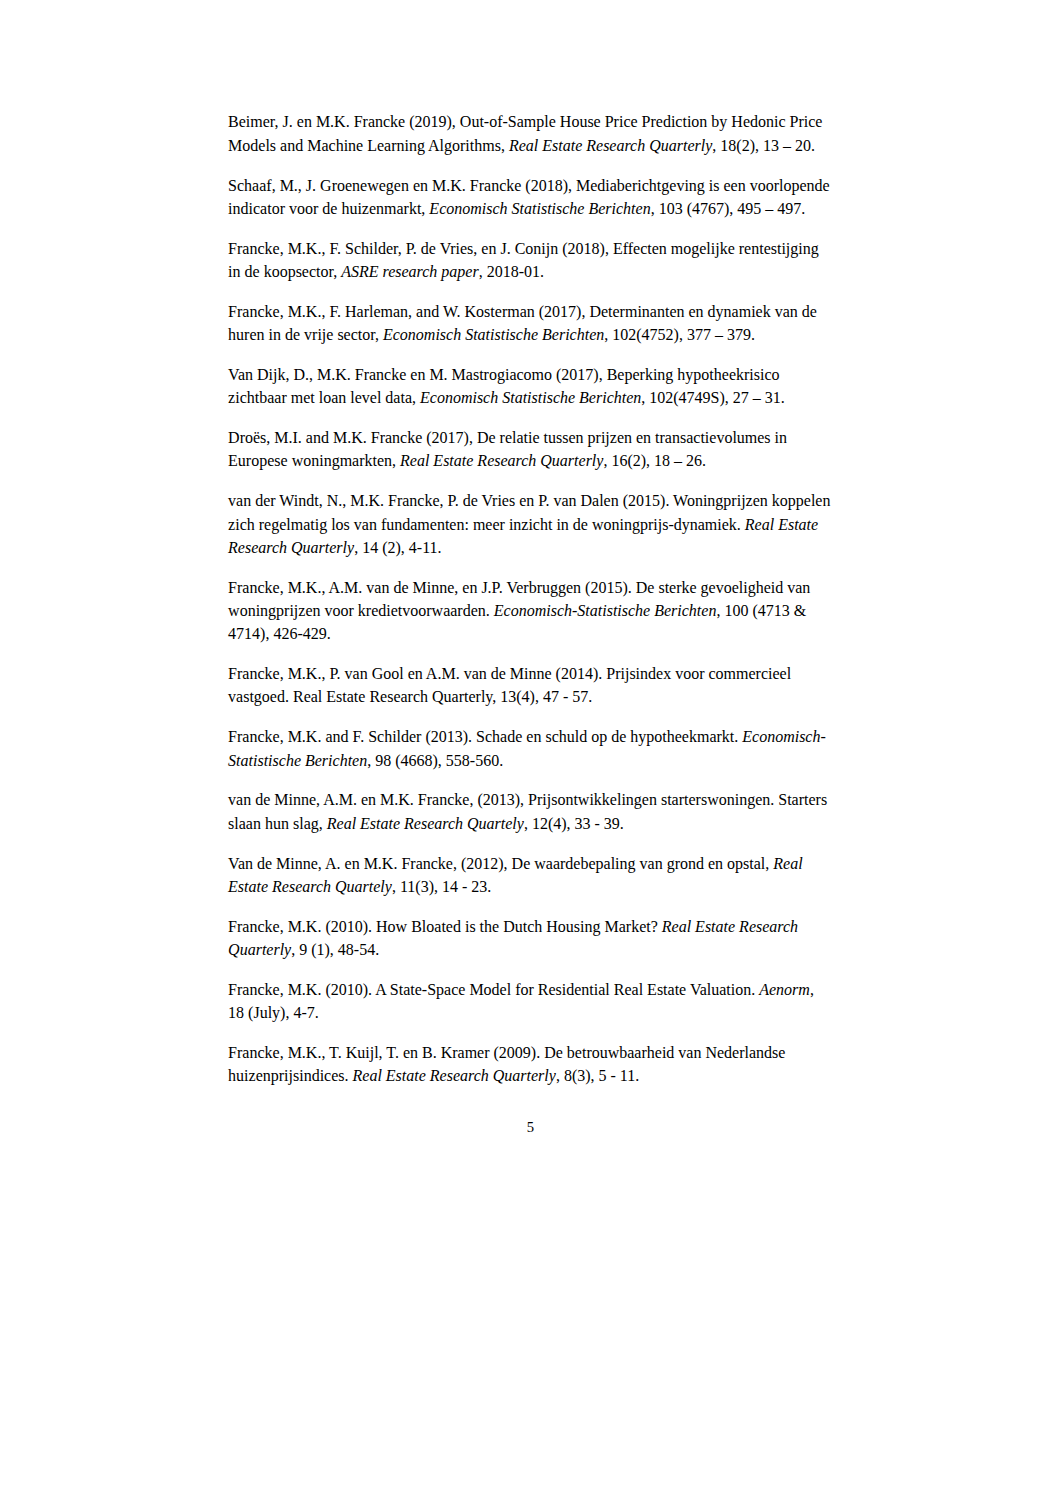Beimer, J. en M.K. Francke (2019), Out-of-Sample House Price Prediction by Hedonic Price Models and Machine Learning Algorithms, Real Estate Research Quarterly, 18(2), 13 – 20.
Schaaf, M., J. Groenewegen en M.K. Francke (2018), Mediaberichtgeving is een voorlopende indicator voor de huizenmarkt, Economisch Statistische Berichten, 103 (4767), 495 – 497.
Francke, M.K., F. Schilder, P. de Vries, en J. Conijn (2018), Effecten mogelijke rentestijging in de koopsector, ASRE research paper, 2018-01.
Francke, M.K., F. Harleman, and W. Kosterman (2017), Determinanten en dynamiek van de huren in de vrije sector, Economisch Statistische Berichten, 102(4752), 377 – 379.
Van Dijk, D., M.K. Francke en M. Mastrogiacomo (2017), Beperking hypotheekrisico zichtbaar met loan level data, Economisch Statistische Berichten, 102(4749S), 27 – 31.
Droës, M.I. and M.K. Francke (2017), De relatie tussen prijzen en transactievolumes in Europese woningmarkten, Real Estate Research Quarterly, 16(2), 18 – 26.
van der Windt, N., M.K. Francke, P. de Vries en P. van Dalen (2015). Woningprijzen koppelen zich regelmatig los van fundamenten: meer inzicht in de woningprijs-dynamiek. Real Estate Research Quarterly, 14 (2), 4-11.
Francke, M.K., A.M. van de Minne, en J.P. Verbruggen (2015). De sterke gevoeligheid van woningprijzen voor kredietvoorwaarden. Economisch-Statistische Berichten, 100 (4713 & 4714), 426-429.
Francke, M.K., P. van Gool en A.M. van de Minne (2014). Prijsindex voor commercieel vastgoed. Real Estate Research Quarterly, 13(4), 47 - 57.
Francke, M.K. and F. Schilder (2013). Schade en schuld op de hypotheekmarkt. Economisch-Statistische Berichten, 98 (4668), 558-560.
van de Minne, A.M. en M.K. Francke, (2013), Prijsontwikkelingen starterswoningen. Starters slaan hun slag, Real Estate Research Quartely, 12(4), 33 - 39.
Van de Minne, A. en M.K. Francke, (2012), De waardebepaling van grond en opstal, Real Estate Research Quartely, 11(3), 14 - 23.
Francke, M.K. (2010). How Bloated is the Dutch Housing Market? Real Estate Research Quarterly, 9 (1), 48-54.
Francke, M.K. (2010). A State-Space Model for Residential Real Estate Valuation. Aenorm, 18 (July), 4-7.
Francke, M.K., T. Kuijl, T. en B. Kramer (2009). De betrouwbaarheid van Nederlandse huizenprijsindices. Real Estate Research Quarterly, 8(3), 5 - 11.
5